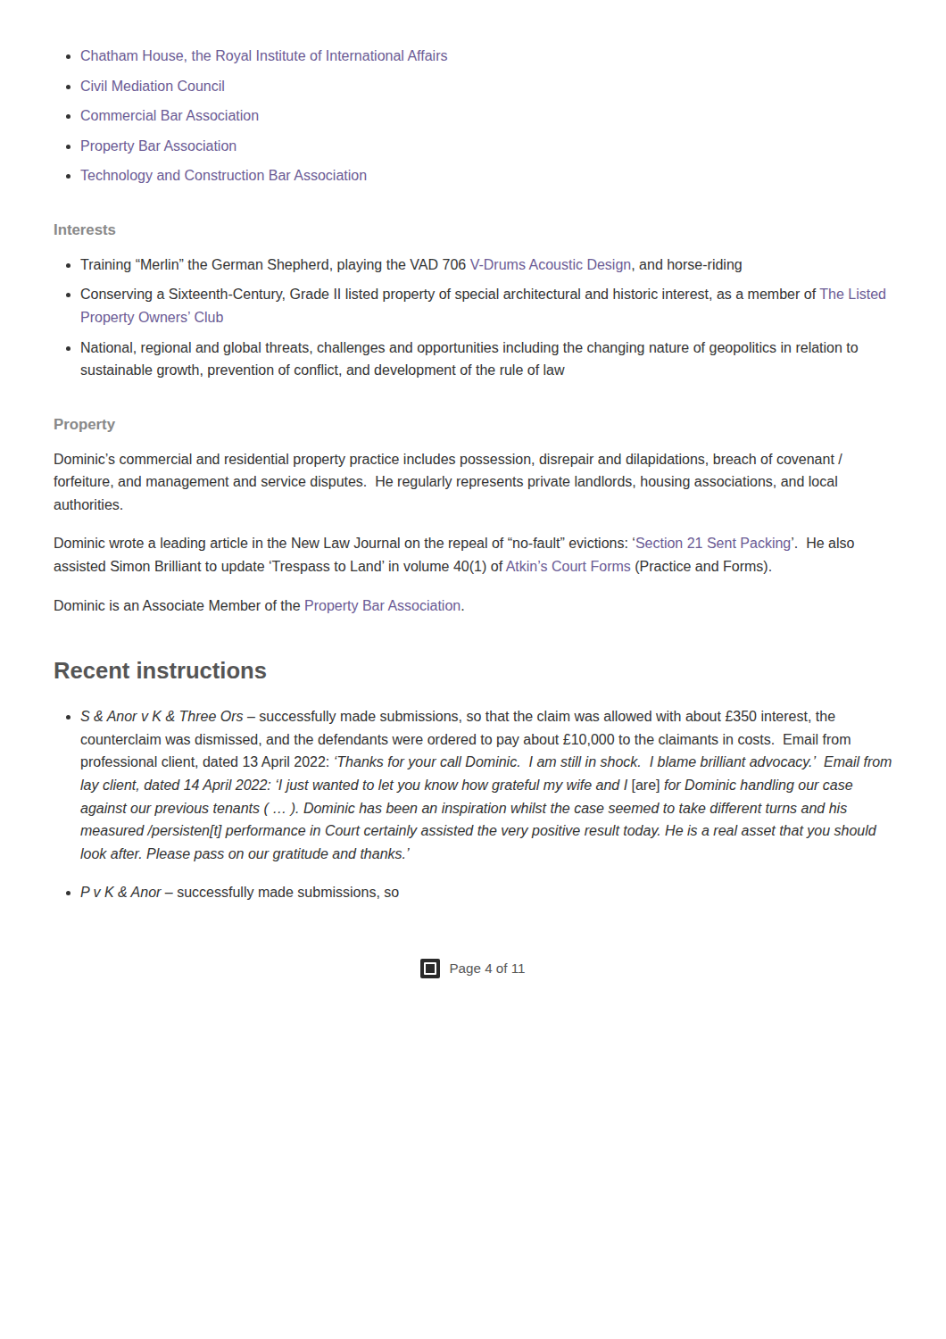Chatham House, the Royal Institute of International Affairs
Civil Mediation Council
Commercial Bar Association
Property Bar Association
Technology and Construction Bar Association
Interests
Training “Merlin” the German Shepherd, playing the VAD 706 V-Drums Acoustic Design, and horse-riding
Conserving a Sixteenth-Century, Grade II listed property of special architectural and historic interest, as a member of The Listed Property Owners’ Club
National, regional and global threats, challenges and opportunities including the changing nature of geopolitics in relation to sustainable growth, prevention of conflict, and development of the rule of law
Property
Dominic’s commercial and residential property practice includes possession, disrepair and dilapidations, breach of covenant / forfeiture, and management and service disputes. He regularly represents private landlords, housing associations, and local authorities.
Dominic wrote a leading article in the New Law Journal on the repeal of “no-fault” evictions: ‘Section 21 Sent Packing’. He also assisted Simon Brilliant to update ‘Trespass to Land’ in volume 40(1) of Atkin’s Court Forms (Practice and Forms).
Dominic is an Associate Member of the Property Bar Association.
Recent instructions
S & Anor v K & Three Ors – successfully made submissions, so that the claim was allowed with about £350 interest, the counterclaim was dismissed, and the defendants were ordered to pay about £10,000 to the claimants in costs. Email from professional client, dated 13 April 2022: ‘Thanks for your call Dominic. I am still in shock. I blame brilliant advocacy.’ Email from lay client, dated 14 April 2022: ‘I just wanted to let you know how grateful my wife and I [are] for Dominic handling our case against our previous tenants ( … ). Dominic has been an inspiration whilst the case seemed to take different turns and his measured /persisten[t] performance in Court certainly assisted the very positive result today. He is a real asset that you should look after. Please pass on our gratitude and thanks.’
P v K & Anor – successfully made submissions, so
Page 4 of 11